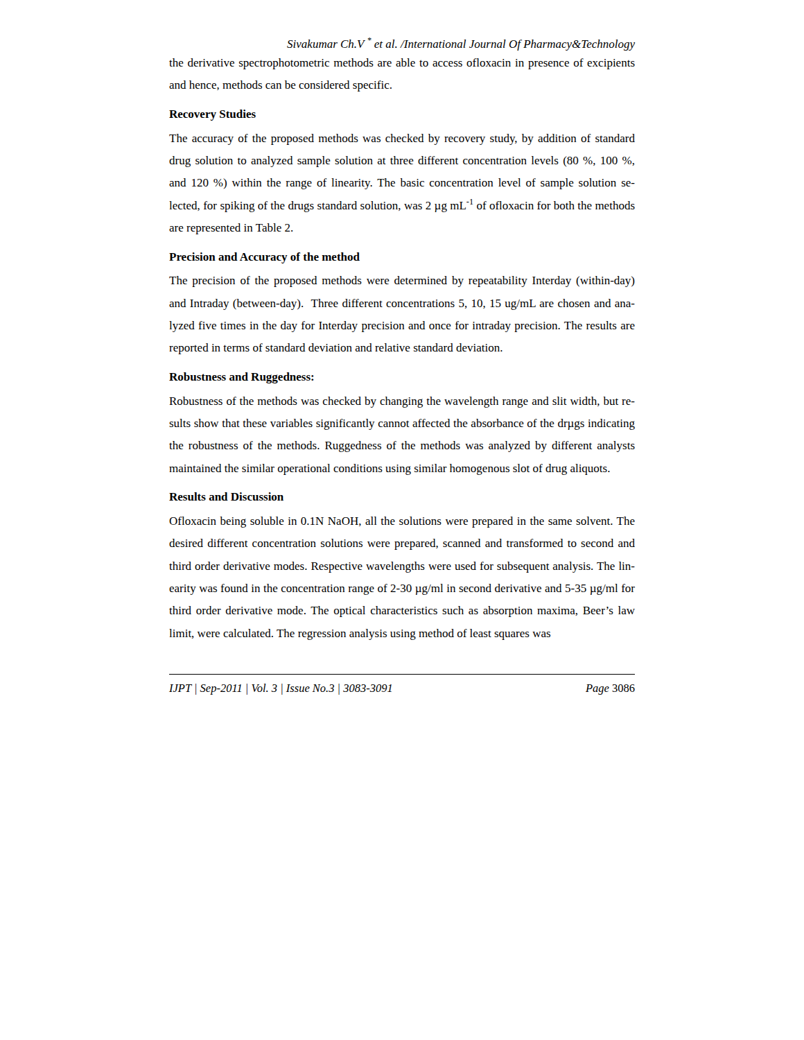Sivakumar Ch.V * et al. /International Journal Of Pharmacy&Technology
the derivative spectrophotometric methods are able to access ofloxacin in presence of excipients and hence, methods can be considered specific.
Recovery Studies
The accuracy of the proposed methods was checked by recovery study, by addition of standard drug solution to analyzed sample solution at three different concentration levels (80 %, 100 %, and 120 %) within the range of linearity. The basic concentration level of sample solution selected, for spiking of the drugs standard solution, was 2 µg mL-1 of ofloxacin for both the methods are represented in Table 2.
Precision and Accuracy of the method
The precision of the proposed methods were determined by repeatability Interday (within-day) and Intraday (between-day). Three different concentrations 5, 10, 15 ug/mL are chosen and analyzed five times in the day for Interday precision and once for intraday precision. The results are reported in terms of standard deviation and relative standard deviation.
Robustness and Ruggedness:
Robustness of the methods was checked by changing the wavelength range and slit width, but results show that these variables significantly cannot affected the absorbance of the drµgs indicating the robustness of the methods. Ruggedness of the methods was analyzed by different analysts maintained the similar operational conditions using similar homogenous slot of drug aliquots.
Results and Discussion
Ofloxacin being soluble in 0.1N NaOH, all the solutions were prepared in the same solvent. The desired different concentration solutions were prepared, scanned and transformed to second and third order derivative modes. Respective wavelengths were used for subsequent analysis. The linearity was found in the concentration range of 2-30 µg/ml in second derivative and 5-35 µg/ml for third order derivative mode. The optical characteristics such as absorption maxima, Beer’s law limit, were calculated. The regression analysis using method of least squares was
IJPT | Sep-2011 | Vol. 3 | Issue No.3 | 3083-3091 Page 3086